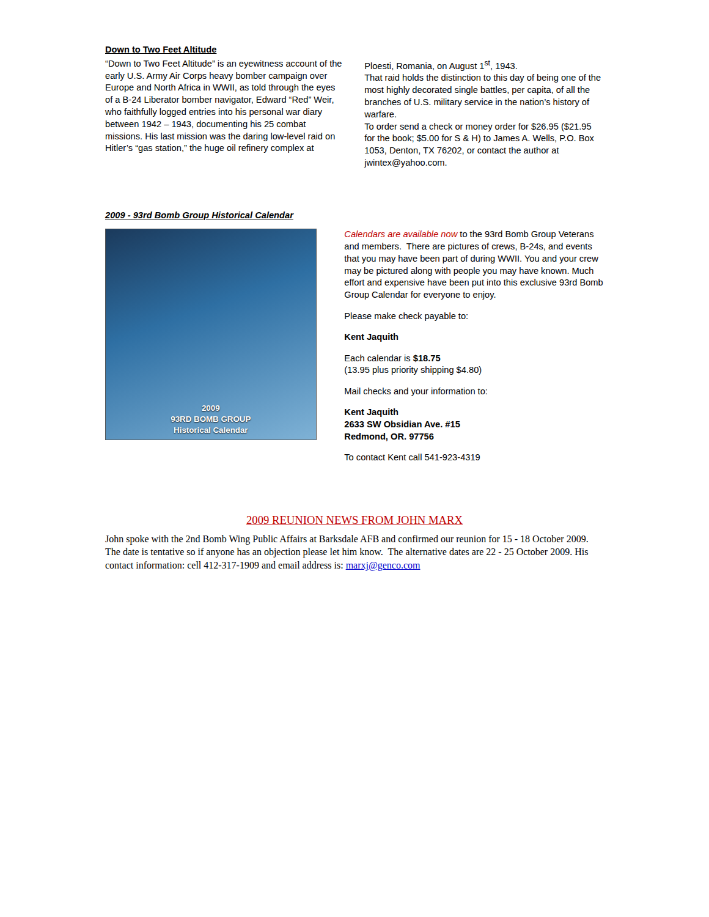Down to Two Feet Altitude
“Down to Two Feet Altitude” is an eyewitness account of the early U.S. Army Air Corps heavy bomber campaign over Europe and North Africa in WWII, as told through the eyes of a B-24 Liberator bomber navigator, Edward “Red” Weir, who faithfully logged entries into his personal war diary between 1942 – 1943, documenting his 25 combat missions. His last mission was the daring low-level raid on Hitler’s “gas station,” the huge oil refinery complex at
Ploesti, Romania, on August 1st, 1943.
That raid holds the distinction to this day of being one of the most highly decorated single battles, per capita, of all the branches of U.S. military service in the nation’s history of warfare.
To order send a check or money order for $26.95 ($21.95 for the book; $5.00 for S & H) to James A. Wells, P.O. Box 1053, Denton, TX 76202, or contact the author at jwintex@yahoo.com.
2009 - 93rd Bomb Group Historical Calendar
2009
93RD BOMB GROUP
Historical Calendar
Calendars are available now to the 93rd Bomb Group Veterans and members. There are pictures of crews, B-24s, and events that you may have been part of during WWII. You and your crew may be pictured along with people you may have known. Much effort and expensive have been put into this exclusive 93rd Bomb Group Calendar for everyone to enjoy.
Please make check payable to:
Kent Jaquith
Each calendar is $18.75
(13.95 plus priority shipping $4.80)
Mail checks and your information to:
Kent Jaquith
2633 SW Obsidian Ave. #15
Redmond, OR. 97756
To contact Kent call 541-923-4319
2009 REUNION NEWS FROM JOHN MARX
John spoke with the 2nd Bomb Wing Public Affairs at Barksdale AFB and confirmed our reunion for 15 - 18 October 2009. The date is tentative so if anyone has an objection please let him know. The alternative dates are 22 - 25 October 2009. His contact information: cell 412-317-1909 and email address is: marxj@genco.com